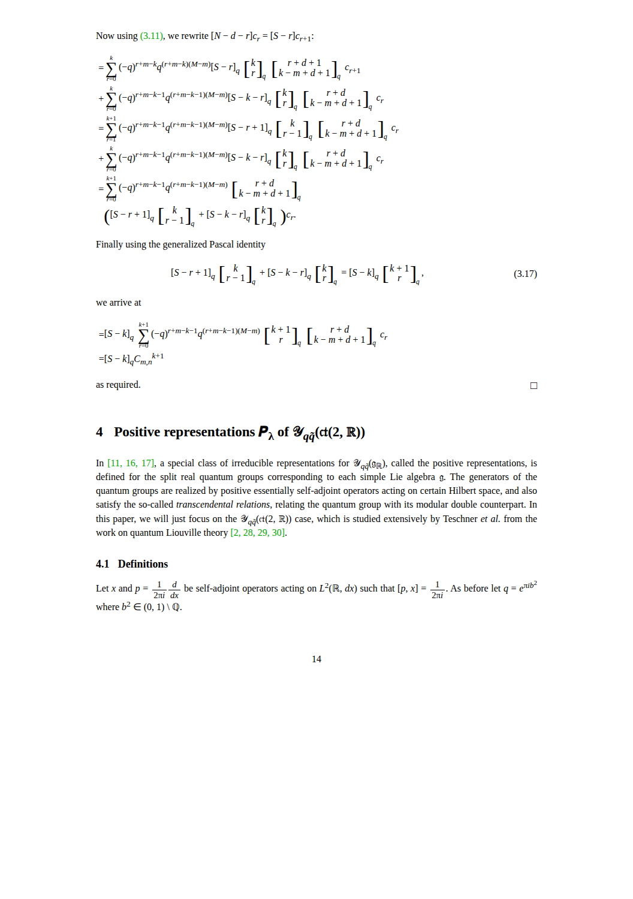Now using (3.11), we rewrite [N − d − r]cr = [S − r]cr+1:
| = | k ∑ r =0 (− q ) r + m − k q ( r + m − k )( M − m ) [ S − r ] q [ k r ] q [ r + d + 1 k − m + d + 1 ] q c r +1 |
| + | k ∑ r =0 (− q ) r + m − k −1 q ( r + m − k −1)( M − m ) [ S − k − r ] q [ k r ] q [ r + d k − m + d + 1 ] q c r |
| = | k +1 ∑ r =1 (− q ) r + m − k −1 q ( r + m − k −1)( M − m ) [ S − r + 1] q [ k r − 1 ] q [ r + d k − m + d + 1 ] q c r |
| + | k ∑ r =0 (− q ) r + m − k −1 q ( r + m − k −1)( M − m ) [ S − k − r ] q [ k r ] q [ r + d k − m + d + 1 ] q c r |
| = | k +1 ∑ r =0 (− q ) r + m − k −1 q ( r + m − k −1)( M − m ) [ r + d k − m + d + 1 ] q |
| | ( [ S − r + 1] q [ k r − 1 ] q + [ S − k − r ] q [ k r ] q ) c r . |
Finally using the generalized Pascal identity
| [ S − r + 1] q [ k r − 1 ] q + [ S − k − r ] q [ k r ] q = [ S − k ] q [ k + 1 r ] q , | (3.17) |
we arrive at
| = | [ S − k ] q k +1 ∑ r =0 (− q ) r + m − k −1 q ( r + m − k −1)( M − m ) [ k + 1 r ] q [ r + d k − m + d + 1 ] q c r |
| = | [ S − k ] q C m , n k +1 |
as required. □
4 Positive representations 𝑷λ of 𝒴qq̃(𝔠𝔱(2, ℝ))
In [11, 16, 17], a special class of irreducible representations for 𝒴qq̃(𝔤ℝ), called the positive representations, is defined for the split real quantum groups corresponding to each simple Lie algebra 𝔤. The generators of the quantum groups are realized by positive essentially self-adjoint operators acting on certain Hilbert space, and also satisfy the so-called transcendental relations, relating the quantum group with its modular double counterpart. In this paper, we will just focus on the 𝒴qq̃(𝔠𝔱(2, ℝ)) case, which is studied extensively by Teschner et al. from the work on quantum Liouville theory [2, 28, 29, 30].
4.1 Definitions
Let x and p = 12πi ddx be self-adjoint operators acting on L2(ℝ, dx) such that [p, x] = 12πi. As before let q = eπib2 where b2 ∈ (0, 1) \ ℚ.
14